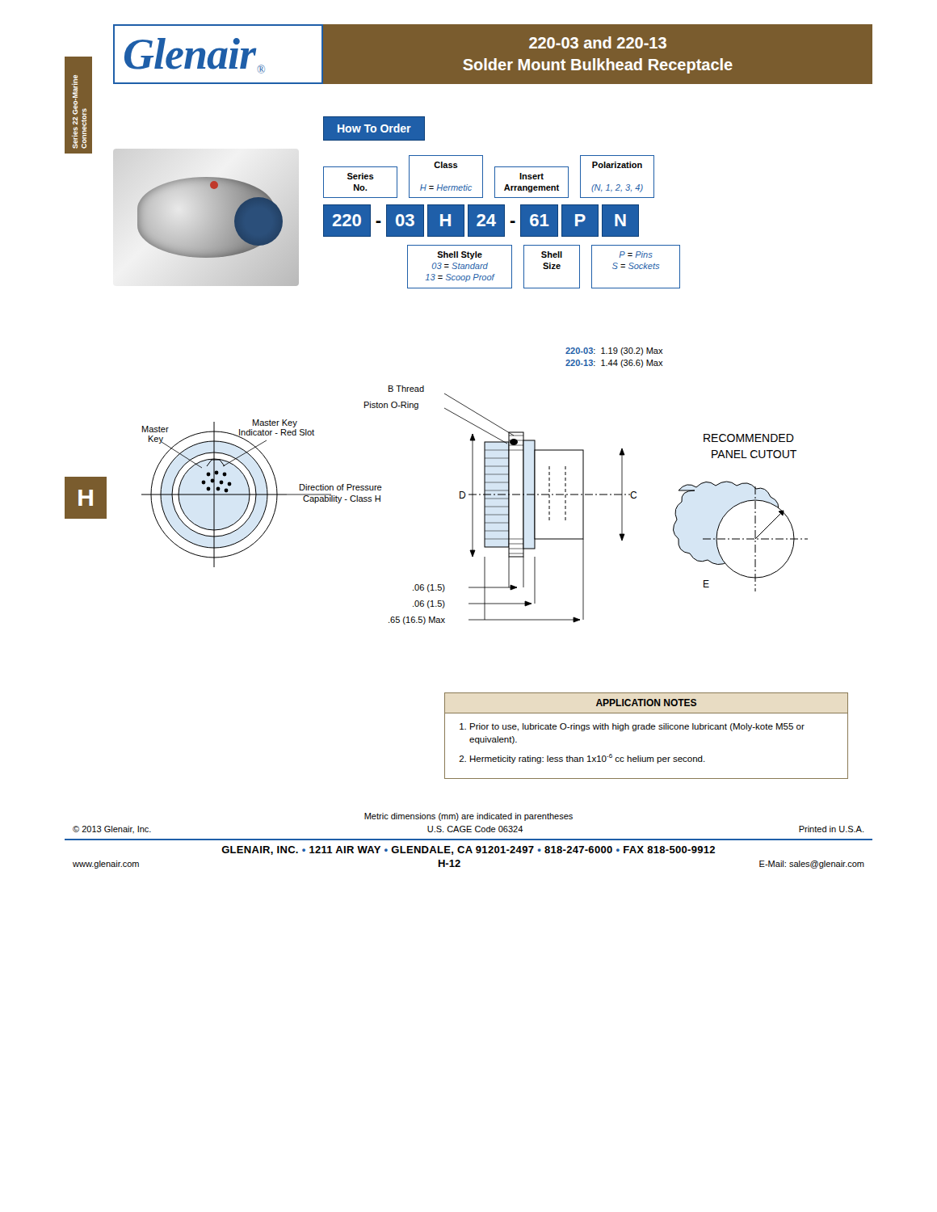Series 22 Geo-Marine Connectors
H
Glenair®
220-03 and 220-13
Solder Mount Bulkhead Receptacle
How To Order
Series
No.
Class
H = Hermetic
Insert
Arrangement
Polarization
(N, 1, 2, 3, 4)
220
-
03
H
24
-
61
P
N
Shell Style 03 = Standard
13 = Scoop Proof
Shell
Size
P = Pins
S = Sockets
220-03: 1.19 (30.2) Max
220-13: 1.44 (36.6) Max
Master Key Master Key Indicator - Red Slot Direction of Pressure Capability - Class H B Thread Piston O-Ring D C .06 (1.5) .06 (1.5) .65 (16.5) Max RECOMMENDED PANEL CUTOUT E
APPLICATION NOTES
Prior to use, lubricate O-rings with high grade silicone lubricant (Moly-kote M55 or equivalent).
Hermeticity rating: less than 1x10-6 cc helium per second.
Metric dimensions (mm) are indicated in parentheses
© 2013 Glenair, Inc. U.S. CAGE Code 06324 Printed in U.S.A.
GLENAIR, INC. • 1211 AIR WAY • GLENDALE, CA 91201-2497 • 818-247-6000 • FAX 818-500-9912
www.glenair.com H-12 E-Mail: sales@glenair.com